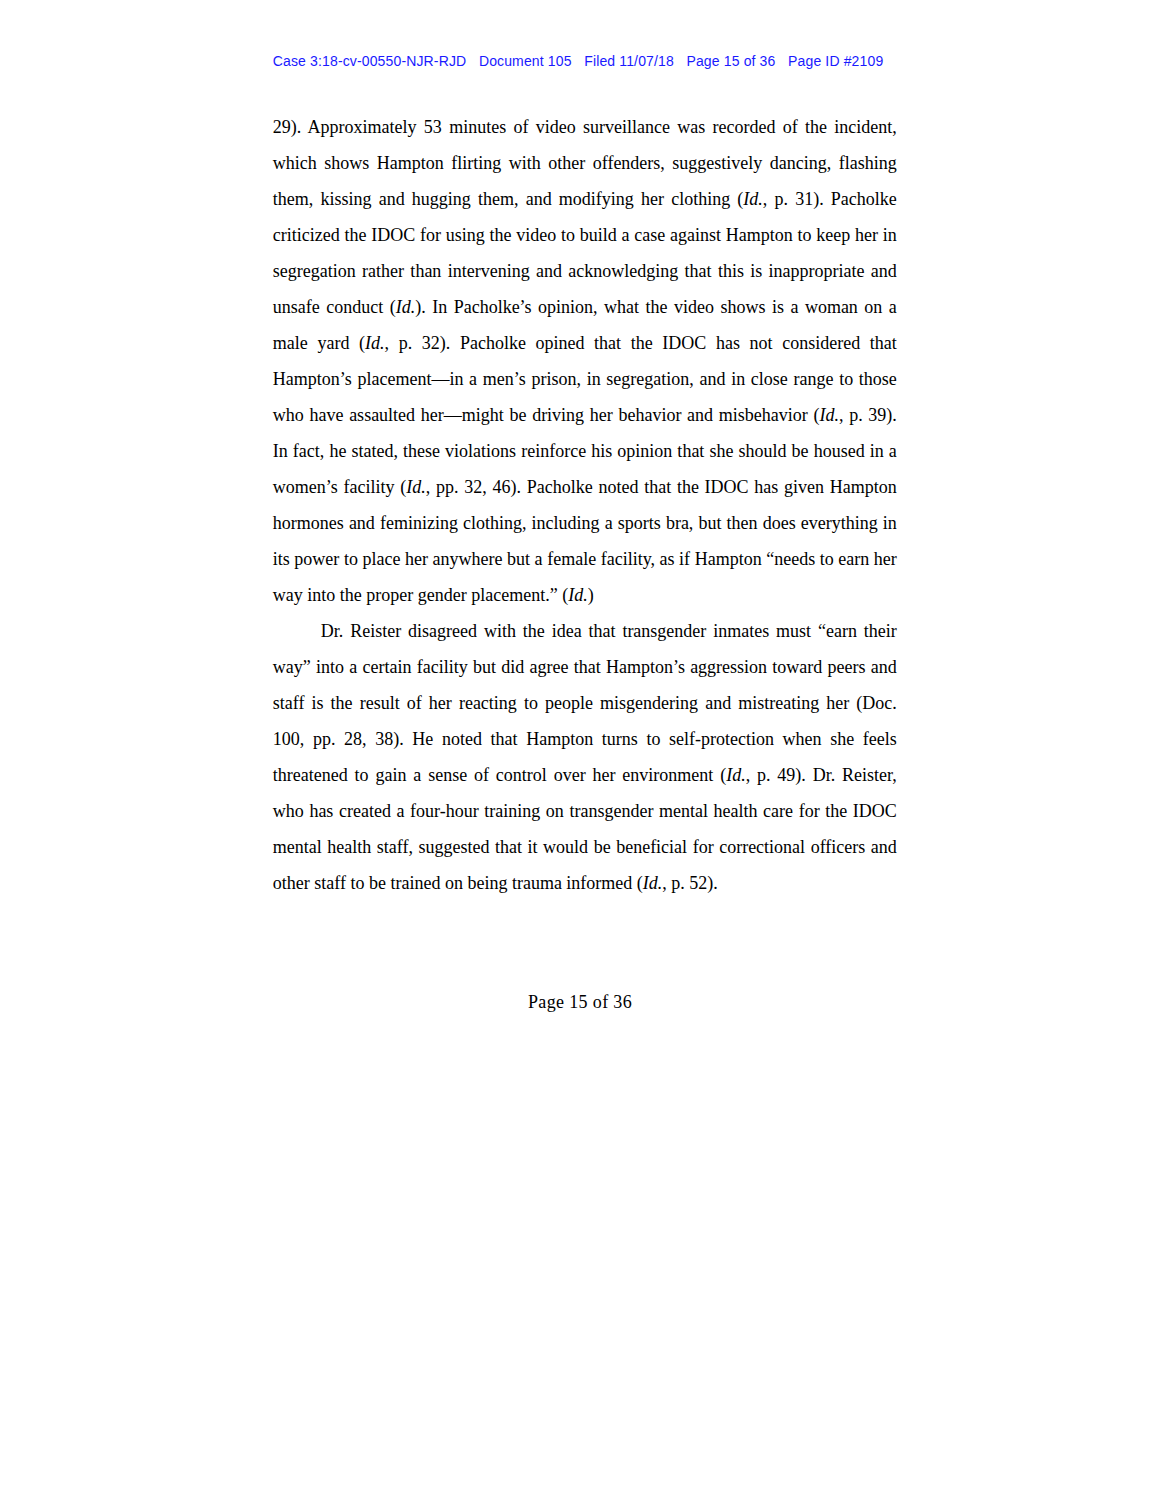Case 3:18-cv-00550-NJR-RJD Document 105 Filed 11/07/18 Page 15 of 36 Page ID #2109
29). Approximately 53 minutes of video surveillance was recorded of the incident, which shows Hampton flirting with other offenders, suggestively dancing, flashing them, kissing and hugging them, and modifying her clothing (Id., p. 31). Pacholke criticized the IDOC for using the video to build a case against Hampton to keep her in segregation rather than intervening and acknowledging that this is inappropriate and unsafe conduct (Id.). In Pacholke’s opinion, what the video shows is a woman on a male yard (Id., p. 32). Pacholke opined that the IDOC has not considered that Hampton’s placement—in a men’s prison, in segregation, and in close range to those who have assaulted her—might be driving her behavior and misbehavior (Id., p. 39). In fact, he stated, these violations reinforce his opinion that she should be housed in a women’s facility (Id., pp. 32, 46). Pacholke noted that the IDOC has given Hampton hormones and feminizing clothing, including a sports bra, but then does everything in its power to place her anywhere but a female facility, as if Hampton “needs to earn her way into the proper gender placement.” (Id.)
Dr. Reister disagreed with the idea that transgender inmates must “earn their way” into a certain facility but did agree that Hampton’s aggression toward peers and staff is the result of her reacting to people misgendering and mistreating her (Doc. 100, pp. 28, 38). He noted that Hampton turns to self-protection when she feels threatened to gain a sense of control over her environment (Id., p. 49). Dr. Reister, who has created a four-hour training on transgender mental health care for the IDOC mental health staff, suggested that it would be beneficial for correctional officers and other staff to be trained on being trauma informed (Id., p. 52).
Page 15 of 36